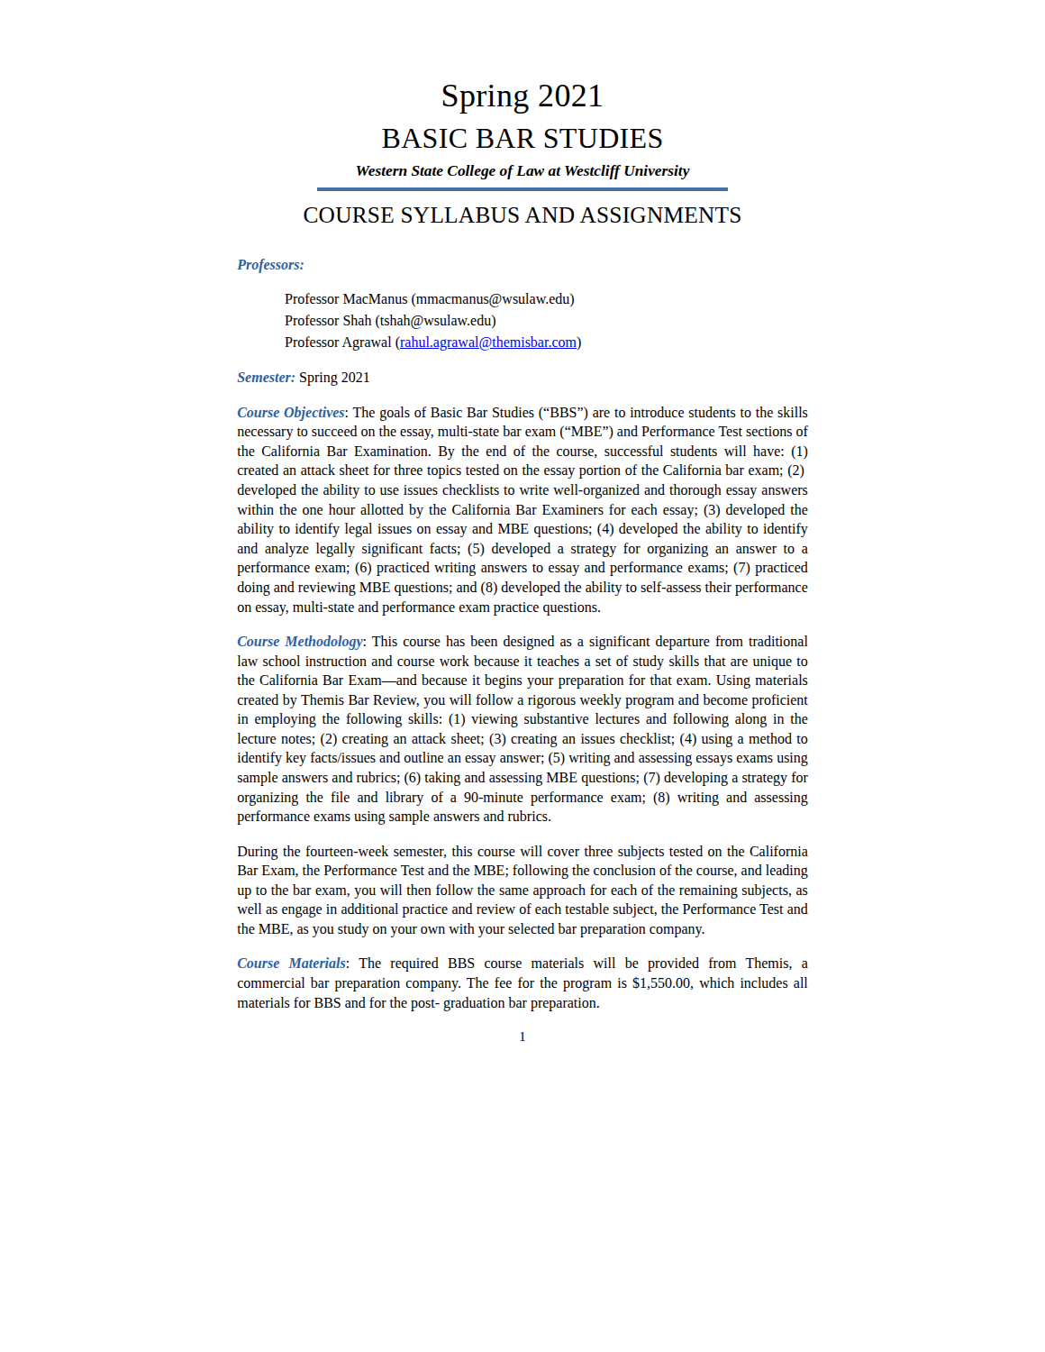Spring 2021
BASIC BAR STUDIES
Western State College of Law at Westcliff University
COURSE SYLLABUS AND ASSIGNMENTS
Professors:
Professor MacManus (mmacmanus@wsulaw.edu)
Professor Shah (tshah@wsulaw.edu)
Professor Agrawal (rahul.agrawal@themisbar.com)
Semester: Spring 2021
Course Objectives: The goals of Basic Bar Studies (“BBS”) are to introduce students to the skills necessary to succeed on the essay, multi-state bar exam (“MBE”) and Performance Test sections of the California Bar Examination. By the end of the course, successful students will have: (1) created an attack sheet for three topics tested on the essay portion of the California bar exam; (2) developed the ability to use issues checklists to write well-organized and thorough essay answers within the one hour allotted by the California Bar Examiners for each essay; (3) developed the ability to identify legal issues on essay and MBE questions; (4) developed the ability to identify and analyze legally significant facts; (5) developed a strategy for organizing an answer to a performance exam; (6) practiced writing answers to essay and performance exams; (7) practiced doing and reviewing MBE questions; and (8) developed the ability to self-assess their performance on essay, multi-state and performance exam practice questions.
Course Methodology: This course has been designed as a significant departure from traditional law school instruction and course work because it teaches a set of study skills that are unique to the California Bar Exam—and because it begins your preparation for that exam. Using materials created by Themis Bar Review, you will follow a rigorous weekly program and become proficient in employing the following skills: (1) viewing substantive lectures and following along in the lecture notes; (2) creating an attack sheet; (3) creating an issues checklist; (4) using a method to identify key facts/issues and outline an essay answer; (5) writing and assessing essays exams using sample answers and rubrics; (6) taking and assessing MBE questions; (7) developing a strategy for organizing the file and library of a 90-minute performance exam; (8) writing and assessing performance exams using sample answers and rubrics.
During the fourteen-week semester, this course will cover three subjects tested on the California Bar Exam, the Performance Test and the MBE; following the conclusion of the course, and leading up to the bar exam, you will then follow the same approach for each of the remaining subjects, as well as engage in additional practice and review of each testable subject, the Performance Test and the MBE, as you study on your own with your selected bar preparation company.
Course Materials: The required BBS course materials will be provided from Themis, a commercial bar preparation company. The fee for the program is $1,550.00, which includes all materials for BBS and for the post- graduation bar preparation.
1